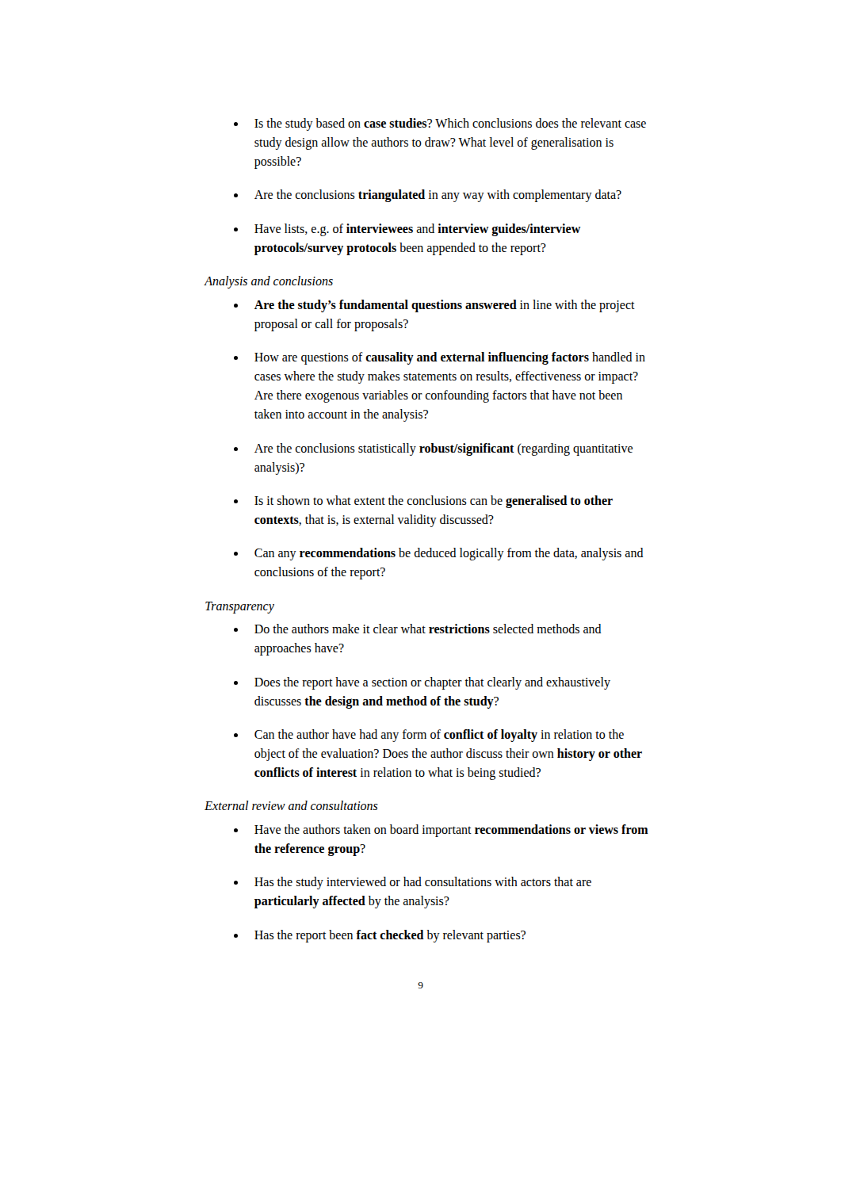Is the study based on case studies? Which conclusions does the relevant case study design allow the authors to draw? What level of generalisation is possible?
Are the conclusions triangulated in any way with complementary data?
Have lists, e.g. of interviewees and interview guides/interview protocols/survey protocols been appended to the report?
Analysis and conclusions
Are the study’s fundamental questions answered in line with the project proposal or call for proposals?
How are questions of causality and external influencing factors handled in cases where the study makes statements on results, effectiveness or impact? Are there exogenous variables or confounding factors that have not been taken into account in the analysis?
Are the conclusions statistically robust/significant (regarding quantitative analysis)?
Is it shown to what extent the conclusions can be generalised to other contexts, that is, is external validity discussed?
Can any recommendations be deduced logically from the data, analysis and conclusions of the report?
Transparency
Do the authors make it clear what restrictions selected methods and approaches have?
Does the report have a section or chapter that clearly and exhaustively discusses the design and method of the study?
Can the author have had any form of conflict of loyalty in relation to the object of the evaluation? Does the author discuss their own history or other conflicts of interest in relation to what is being studied?
External review and consultations
Have the authors taken on board important recommendations or views from the reference group?
Has the study interviewed or had consultations with actors that are particularly affected by the analysis?
Has the report been fact checked by relevant parties?
9